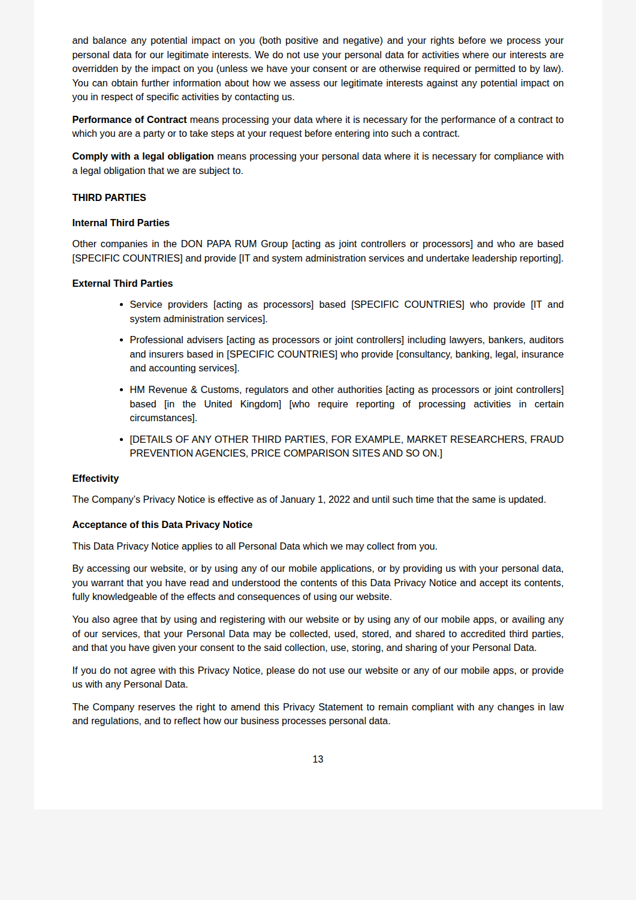and balance any potential impact on you (both positive and negative) and your rights before we process your personal data for our legitimate interests. We do not use your personal data for activities where our interests are overridden by the impact on you (unless we have your consent or are otherwise required or permitted to by law). You can obtain further information about how we assess our legitimate interests against any potential impact on you in respect of specific activities by contacting us.
Performance of Contract means processing your data where it is necessary for the performance of a contract to which you are a party or to take steps at your request before entering into such a contract.
Comply with a legal obligation means processing your personal data where it is necessary for compliance with a legal obligation that we are subject to.
THIRD PARTIES
Internal Third Parties
Other companies in the DON PAPA RUM Group [acting as joint controllers or processors] and who are based [SPECIFIC COUNTRIES] and provide [IT and system administration services and undertake leadership reporting].
External Third Parties
Service providers [acting as processors] based [SPECIFIC COUNTRIES] who provide [IT and system administration services].
Professional advisers [acting as processors or joint controllers] including lawyers, bankers, auditors and insurers based in [SPECIFIC COUNTRIES] who provide [consultancy, banking, legal, insurance and accounting services].
HM Revenue & Customs, regulators and other authorities [acting as processors or joint controllers] based [in the United Kingdom] [who require reporting of processing activities in certain circumstances].
[DETAILS OF ANY OTHER THIRD PARTIES, FOR EXAMPLE, MARKET RESEARCHERS, FRAUD PREVENTION AGENCIES, PRICE COMPARISON SITES AND SO ON.]
Effectivity
The Company’s Privacy Notice is effective as of January 1, 2022 and until such time that the same is updated.
Acceptance of this Data Privacy Notice
This Data Privacy Notice applies to all Personal Data which we may collect from you.
By accessing our website, or by using any of our mobile applications, or by providing us with your personal data, you warrant that you have read and understood the contents of this Data Privacy Notice and accept its contents, fully knowledgeable of the effects and consequences of using our website.
You also agree that by using and registering with our website or by using any of our mobile apps, or availing any of our services, that your Personal Data may be collected, used, stored, and shared to accredited third parties, and that you have given your consent to the said collection, use, storing, and sharing of your Personal Data.
If you do not agree with this Privacy Notice, please do not use our website or any of our mobile apps, or provide us with any Personal Data.
The Company reserves the right to amend this Privacy Statement to remain compliant with any changes in law and regulations, and to reflect how our business processes personal data.
13